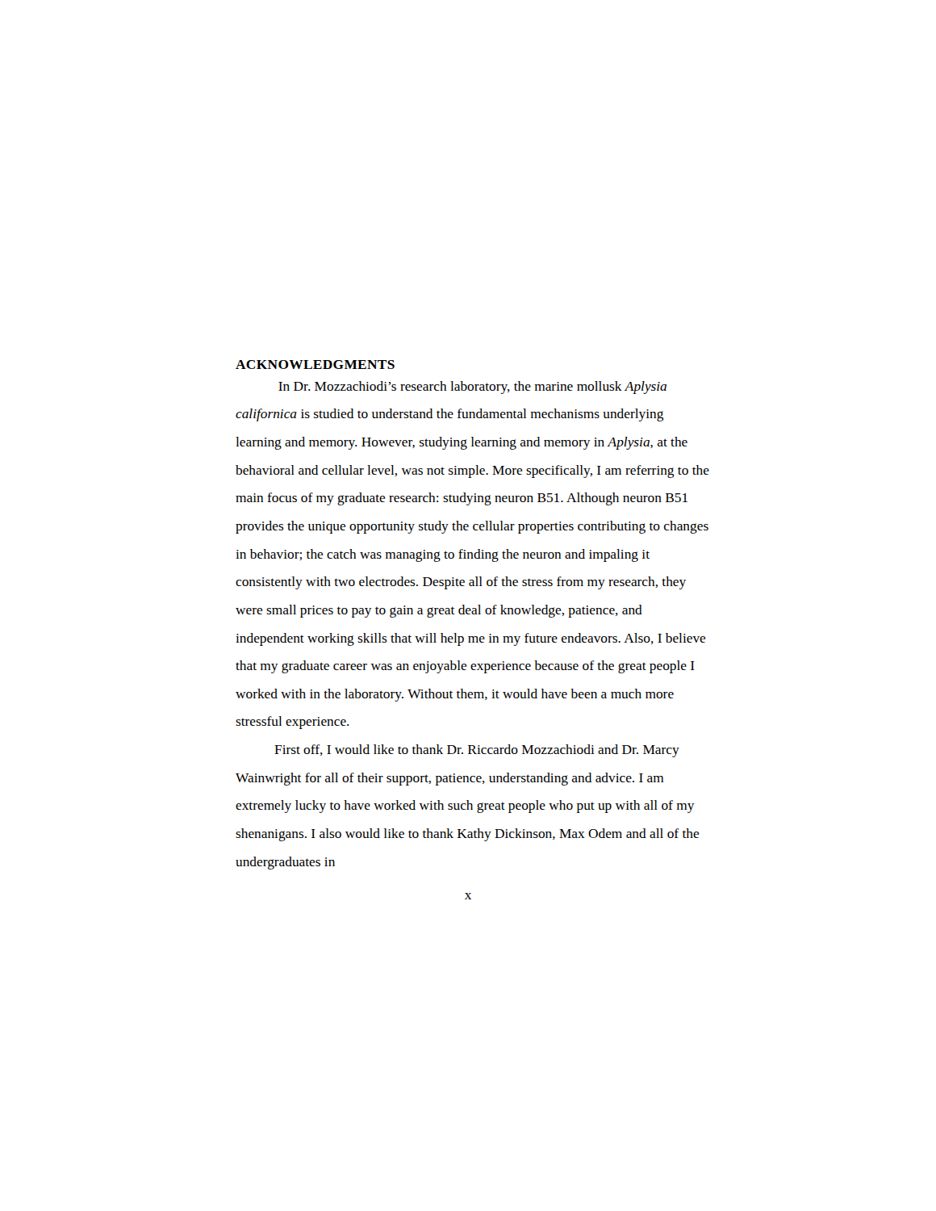Acknowledgments
In Dr. Mozzachiodi’s research laboratory, the marine mollusk Aplysia californica is studied to understand the fundamental mechanisms underlying learning and memory. However, studying learning and memory in Aplysia, at the behavioral and cellular level, was not simple. More specifically, I am referring to the main focus of my graduate research: studying neuron B51. Although neuron B51 provides the unique opportunity study the cellular properties contributing to changes in behavior; the catch was managing to finding the neuron and impaling it consistently with two electrodes. Despite all of the stress from my research, they were small prices to pay to gain a great deal of knowledge, patience, and independent working skills that will help me in my future endeavors. Also, I believe that my graduate career was an enjoyable experience because of the great people I worked with in the laboratory. Without them, it would have been a much more stressful experience.
First off, I would like to thank Dr. Riccardo Mozzachiodi and Dr. Marcy Wainwright for all of their support, patience, understanding and advice. I am extremely lucky to have worked with such great people who put up with all of my shenanigans. I also would like to thank Kathy Dickinson, Max Odem and all of the undergraduates in
x